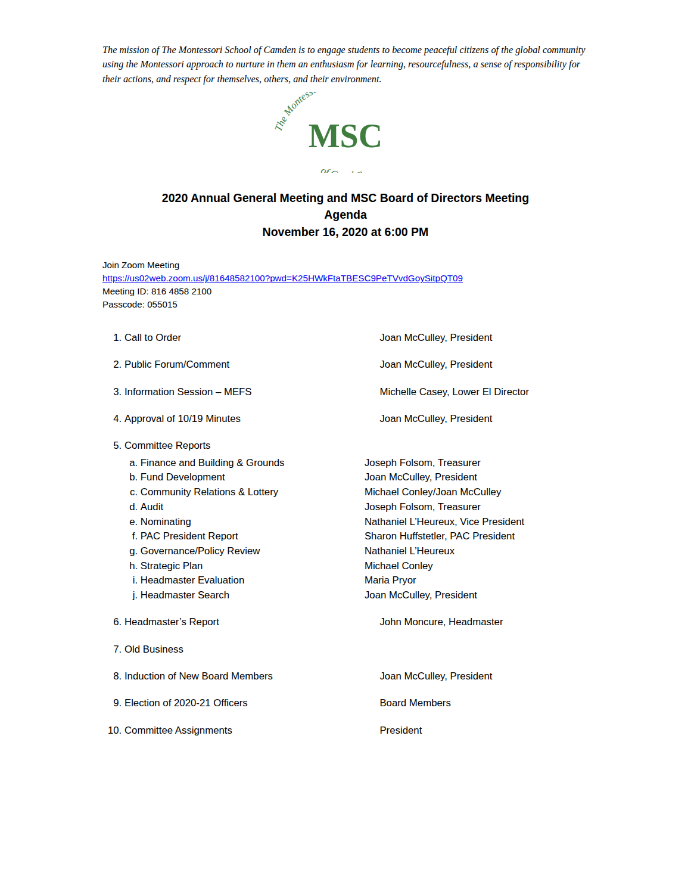The mission of The Montessori School of Camden is to engage students to become peaceful citizens of the global community using the Montessori approach to nurture in them an enthusiasm for learning, resourcefulness, a sense of responsibility for their actions, and respect for themselves, others, and their environment.
The Montessori School MSC of Camden
2020 Annual General Meeting and MSC Board of Directors Meeting
Agenda
November 16, 2020 at 6:00 PM
Join Zoom Meeting
https://us02web.zoom.us/j/81648582100?pwd=K25HWkFtaTBESC9PeTVvdGoySitpQT09
Meeting ID: 816 4858 2100
Passcode: 055015
Call to Order Joan McCulley, President
Public Forum/Comment Joan McCulley, President
Information Session – MEFS Michelle Casey, Lower El Director
Approval of 10/19 Minutes Joan McCulley, President
Committee Reports
Finance and Building & Grounds Joseph Folsom, Treasurer
Fund Development Joan McCulley, President
Community Relations & Lottery Michael Conley/Joan McCulley
Audit Joseph Folsom, Treasurer
Nominating Nathaniel L’Heureux, Vice President
PAC President Report Sharon Huffstetler, PAC President
Governance/Policy Review Nathaniel L’Heureux
Strategic Plan Michael Conley
Headmaster Evaluation Maria Pryor
Headmaster Search Joan McCulley, President
Headmaster’s Report John Moncure, Headmaster
Old Business
Induction of New Board Members Joan McCulley, President
Election of 2020-21 Officers Board Members
Committee Assignments President